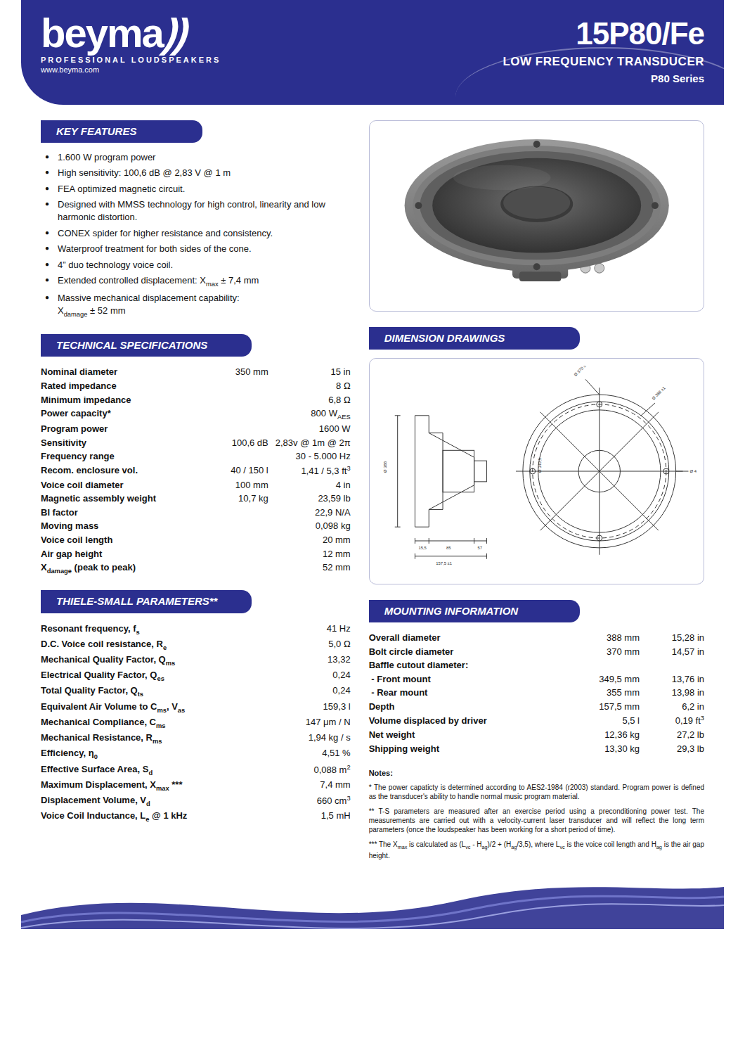beyma))
PROFESSIONAL LOUDSPEAKERS
www.beyma.com
15P80/Fe
LOW FREQUENCY TRANSDUCER
P80 Series
KEY FEATURES
1.600 W program power
High sensitivity: 100,6 dB @ 2,83 V @ 1 m
FEA optimized magnetic circuit.
Designed with MMSS technology for high control, linearity and low harmonic distortion.
CONEX spider for higher resistance and consistency.
Waterproof treatment for both sides of the cone.
4” duo technology voice coil.
Extended controlled displacement: Xmax ± 7,4 mm
Massive mechanical displacement capability:
Xdamage ± 52 mm
TECHNICAL SPECIFICATIONS
| Nominal diameter | 350 mm | 15 in |
| Rated impedance | | 8 Ω |
| Minimum impedance | | 6,8 Ω |
| Power capacity* | | 800 W AES |
| Program power | | 1600 W |
| Sensitivity | 100,6 dB | 2,83v @ 1m @ 2π |
| Frequency range | | 30 - 5.000 Hz |
| Recom. enclosure vol. | 40 / 150 l | 1,41 / 5,3 ft 3 |
| Voice coil diameter | 100 mm | 4 in |
| Magnetic assembly weight | 10,7 kg | 23,59 lb |
| Bl factor | | 22,9 N/A |
| Moving mass | | 0,098 kg |
| Voice coil length | | 20 mm |
| Air gap height | | 12 mm |
| X damage (peak to peak) | | 52 mm |
THIELE-SMALL PARAMETERS**
| Resonant frequency, f s | 41 Hz |
| D.C. Voice coil resistance, R e | 5,0 Ω |
| Mechanical Quality Factor, Q ms | 13,32 |
| Electrical Quality Factor, Q es | 0,24 |
| Total Quality Factor, Q ts | 0,24 |
| Equivalent Air Volume to C ms , V as | 159,3 l |
| Mechanical Compliance, C ms | 147 μm / N |
| Mechanical Resistance, R ms | 1,94 kg / s |
| Efficiency, η 0 | 4,51 % |
| Effective Surface Area, S d | 0,088 m 2 |
| Maximum Displacement, X max *** | 7,4 mm |
| Displacement Volume, V d | 660 cm 3 |
| Voice Coil Inductance, L e @ 1 kHz | 1,5 mH |
DIMENSION DRAWINGS
15,5 85 57 157,5 ±1 Ø 388 Ø 370 ±0,5 Ø 388 ±1 Ø 4,6 Ø 349,5
MOUNTING INFORMATION
| Overall diameter | 388 mm | 15,28 in |
| Bolt circle diameter | 370 mm | 14,57 in |
| Baffle cutout diameter: | | |
| - Front mount | 349,5 mm | 13,76 in |
| - Rear mount | 355 mm | 13,98 in |
| Depth | 157,5 mm | 6,2 in |
| Volume displaced by driver | 5,5 l | 0,19 ft 3 |
| Net weight | 12,36 kg | 27,2 lb |
| Shipping weight | 13,30 kg | 29,3 lb |
Notes:
* The power capaticty is determined according to AES2-1984 (r2003) standard. Program power is defined as the transducer's ability to handle normal music program material.
** T-S parameters are measured after an exercise period using a preconditioning power test. The measurements are carried out with a velocity-current laser transducer and will reflect the long term parameters (once the loudspeaker has been working for a short period of time).
*** The Xmax is calculated as (Lvc - Hag)/2 + (Hag/3,5), where Lvc is the voice coil length and Hag is the air gap height.